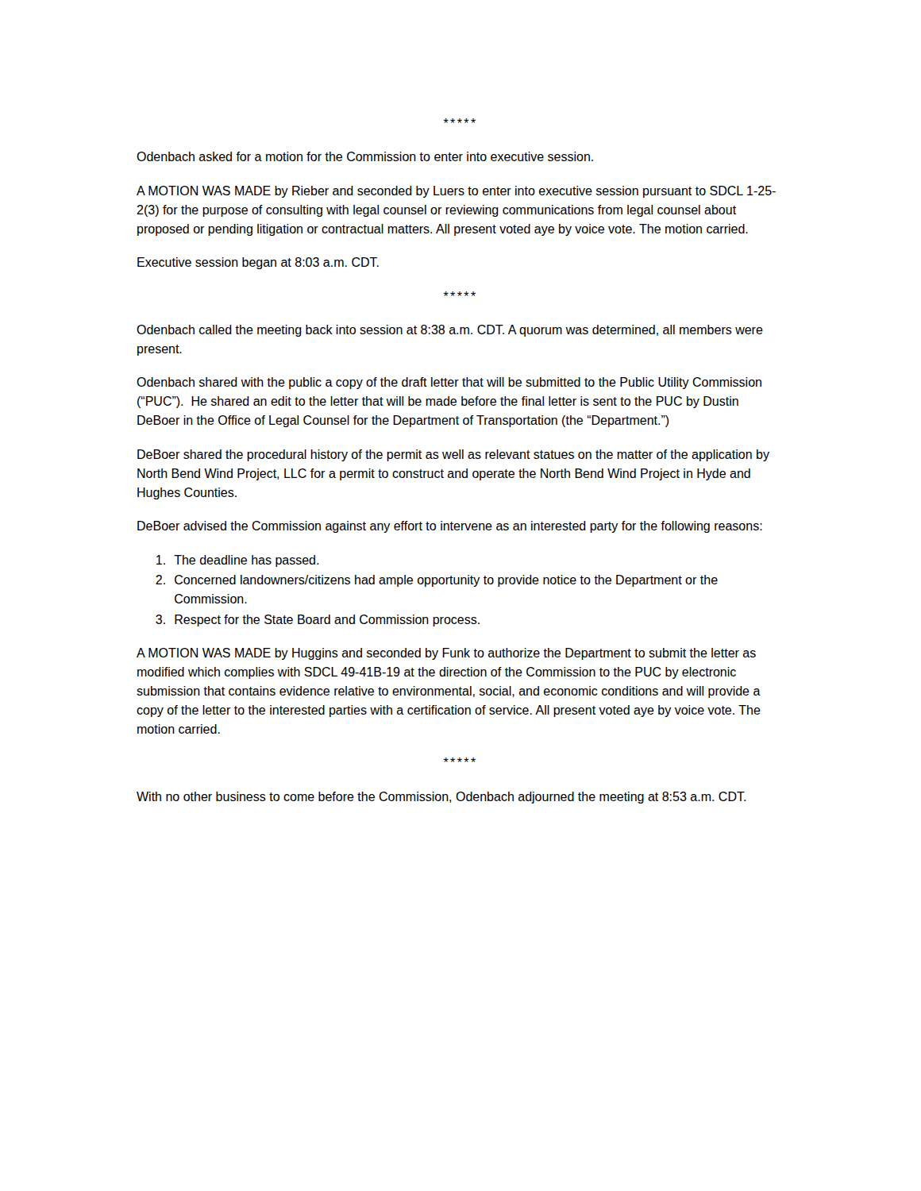*****
Odenbach asked for a motion for the Commission to enter into executive session.
A MOTION WAS MADE by Rieber and seconded by Luers to enter into executive session pursuant to SDCL 1-25-2(3) for the purpose of consulting with legal counsel or reviewing communications from legal counsel about proposed or pending litigation or contractual matters. All present voted aye by voice vote. The motion carried.
Executive session began at 8:03 a.m. CDT.
*****
Odenbach called the meeting back into session at 8:38 a.m. CDT. A quorum was determined, all members were present.
Odenbach shared with the public a copy of the draft letter that will be submitted to the Public Utility Commission (“PUC”). He shared an edit to the letter that will be made before the final letter is sent to the PUC by Dustin DeBoer in the Office of Legal Counsel for the Department of Transportation (the “Department.”)
DeBoer shared the procedural history of the permit as well as relevant statues on the matter of the application by North Bend Wind Project, LLC for a permit to construct and operate the North Bend Wind Project in Hyde and Hughes Counties.
DeBoer advised the Commission against any effort to intervene as an interested party for the following reasons:
The deadline has passed.
Concerned landowners/citizens had ample opportunity to provide notice to the Department or the Commission.
Respect for the State Board and Commission process.
A MOTION WAS MADE by Huggins and seconded by Funk to authorize the Department to submit the letter as modified which complies with SDCL 49-41B-19 at the direction of the Commission to the PUC by electronic submission that contains evidence relative to environmental, social, and economic conditions and will provide a copy of the letter to the interested parties with a certification of service. All present voted aye by voice vote. The motion carried.
*****
With no other business to come before the Commission, Odenbach adjourned the meeting at 8:53 a.m. CDT.